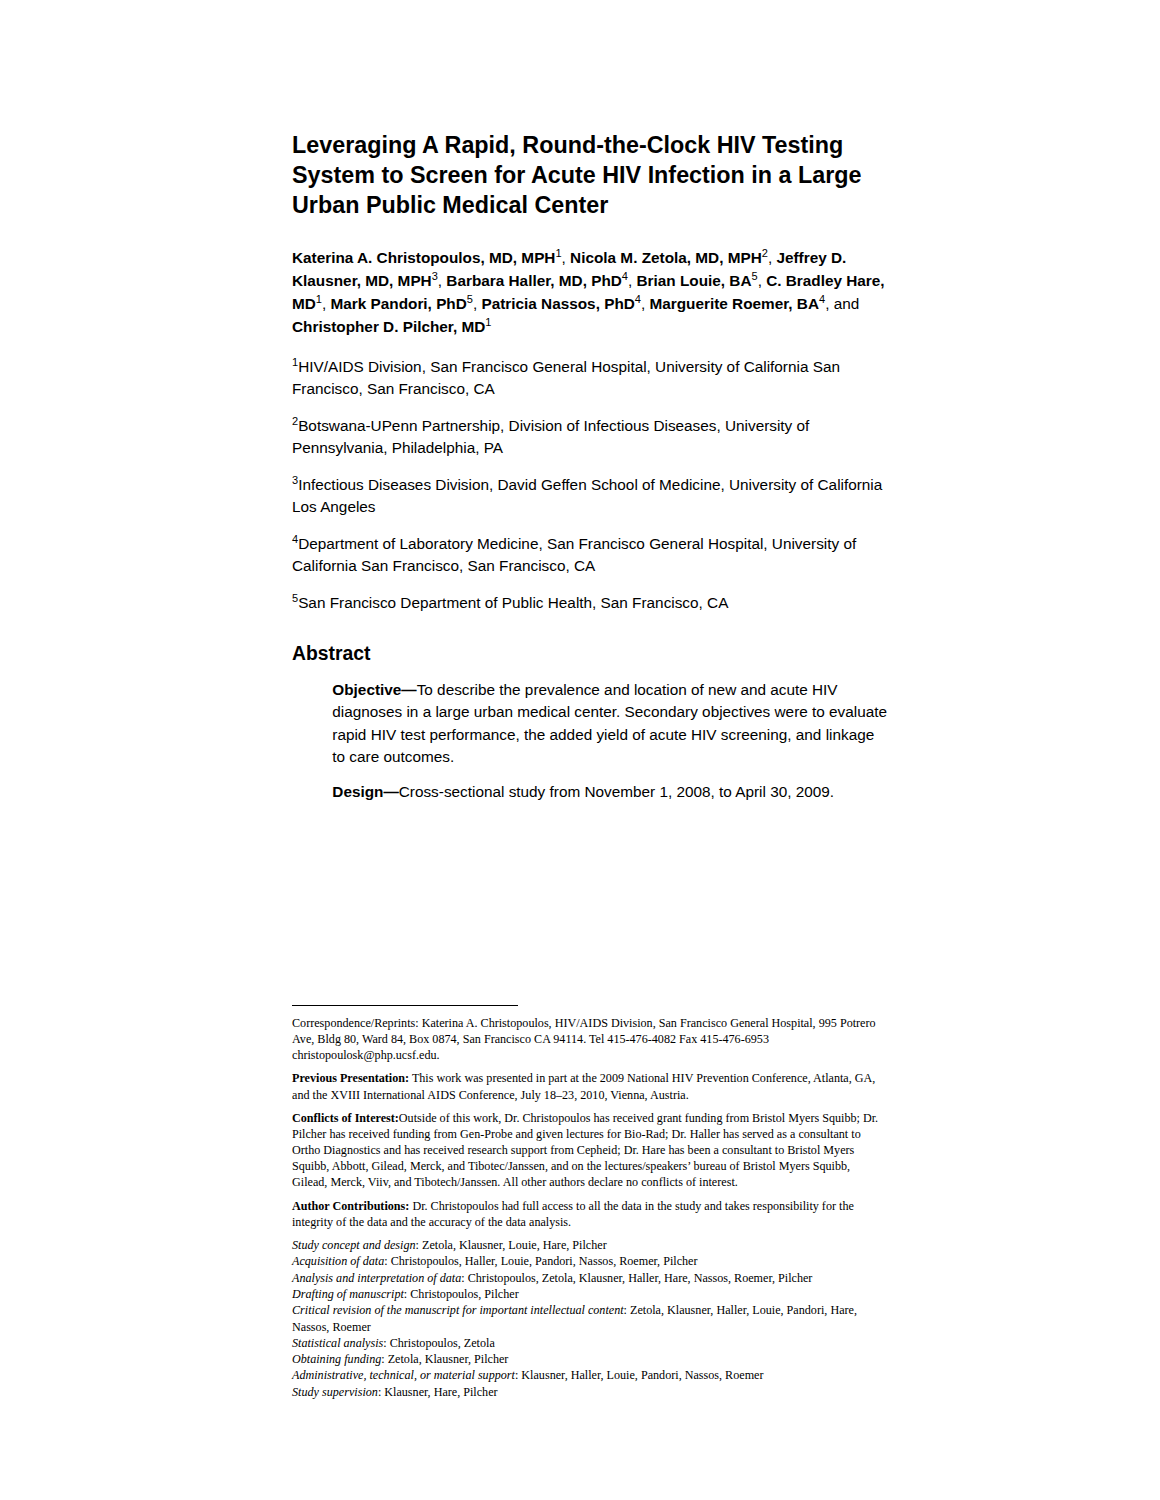Leveraging A Rapid, Round-the-Clock HIV Testing System to Screen for Acute HIV Infection in a Large Urban Public Medical Center
Katerina A. Christopoulos, MD, MPH1, Nicola M. Zetola, MD, MPH2, Jeffrey D. Klausner, MD, MPH3, Barbara Haller, MD, PhD4, Brian Louie, BA5, C. Bradley Hare, MD1, Mark Pandori, PhD5, Patricia Nassos, PhD4, Marguerite Roemer, BA4, and Christopher D. Pilcher, MD1
1HIV/AIDS Division, San Francisco General Hospital, University of California San Francisco, San Francisco, CA
2Botswana-UPenn Partnership, Division of Infectious Diseases, University of Pennsylvania, Philadelphia, PA
3Infectious Diseases Division, David Geffen School of Medicine, University of California Los Angeles
4Department of Laboratory Medicine, San Francisco General Hospital, University of California San Francisco, San Francisco, CA
5San Francisco Department of Public Health, San Francisco, CA
Abstract
Objective—To describe the prevalence and location of new and acute HIV diagnoses in a large urban medical center. Secondary objectives were to evaluate rapid HIV test performance, the added yield of acute HIV screening, and linkage to care outcomes.
Design—Cross-sectional study from November 1, 2008, to April 30, 2009.
Correspondence/Reprints: Katerina A. Christopoulos, HIV/AIDS Division, San Francisco General Hospital, 995 Potrero Ave, Bldg 80, Ward 84, Box 0874, San Francisco CA 94114. Tel 415-476-4082 Fax 415-476-6953 christopoulosk@php.ucsf.edu.
Previous Presentation: This work was presented in part at the 2009 National HIV Prevention Conference, Atlanta, GA, and the XVIII International AIDS Conference, July 18–23, 2010, Vienna, Austria.
Conflicts of Interest: Outside of this work, Dr. Christopoulos has received grant funding from Bristol Myers Squibb; Dr. Pilcher has received funding from Gen-Probe and given lectures for Bio-Rad; Dr. Haller has served as a consultant to Ortho Diagnostics and has received research support from Cepheid; Dr. Hare has been a consultant to Bristol Myers Squibb, Abbott, Gilead, Merck, and Tibotec/Janssen, and on the lectures/speakers’ bureau of Bristol Myers Squibb, Gilead, Merck, Viiv, and Tibotech/Janssen. All other authors declare no conflicts of interest.
Author Contributions: Dr. Christopoulos had full access to all the data in the study and takes responsibility for the integrity of the data and the accuracy of the data analysis.
Study concept and design: Zetola, Klausner, Louie, Hare, Pilcher
Acquisition of data: Christopoulos, Haller, Louie, Pandori, Nassos, Roemer, Pilcher
Analysis and interpretation of data: Christopoulos, Zetola, Klausner, Haller, Hare, Nassos, Roemer, Pilcher
Drafting of manuscript: Christopoulos, Pilcher
Critical revision of the manuscript for important intellectual content: Zetola, Klausner, Haller, Louie, Pandori, Hare, Nassos, Roemer
Statistical analysis: Christopoulos, Zetola
Obtaining funding: Zetola, Klausner, Pilcher
Administrative, technical, or material support: Klausner, Haller, Louie, Pandori, Nassos, Roemer
Study supervision: Klausner, Hare, Pilcher